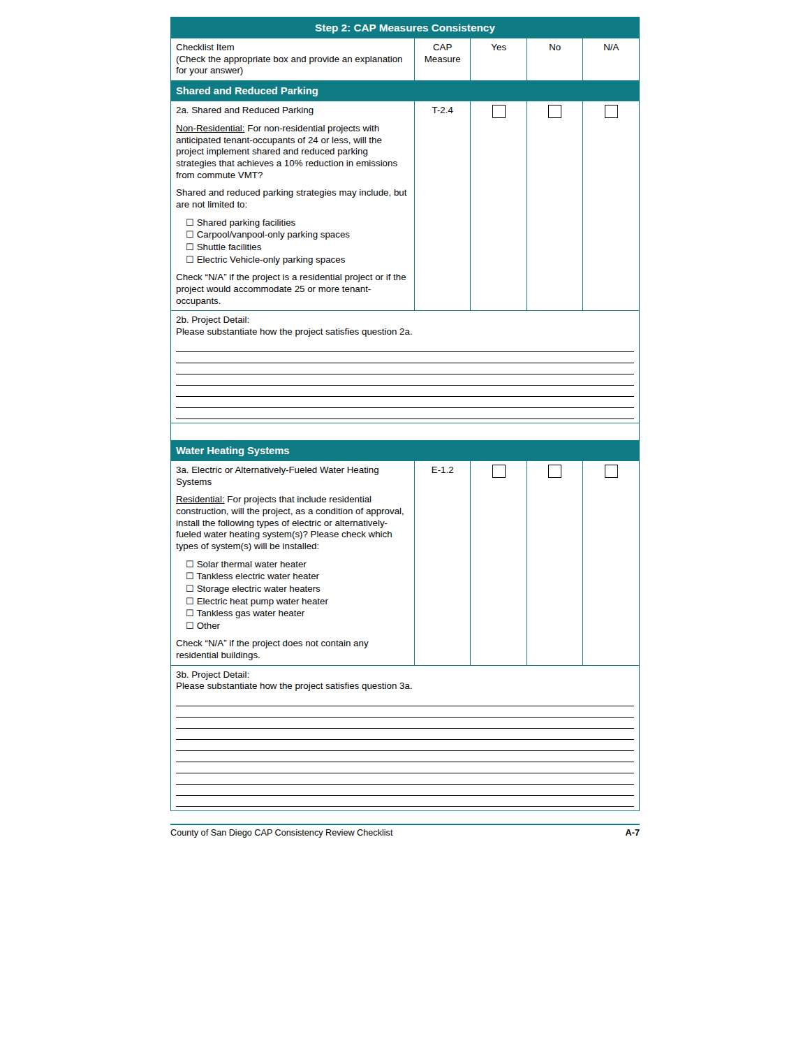| Step 2: CAP Measures Consistency |
| Checklist Item (Check the appropriate box and provide an explanation for your answer) | CAP Measure | Yes | No | N/A |
| Shared and Reduced Parking |
| 2a. Shared and Reduced Parking Non-Residential: For non-residential projects with anticipated tenant-occupants of 24 or less, will the project implement shared and reduced parking strategies that achieves a 10% reduction in emissions from commute VMT? Shared and reduced parking strategies may include, but are not limited to: ☐ Shared parking facilities ☐ Carpool/vanpool-only parking spaces ☐ Shuttle facilities ☐ Electric Vehicle-only parking spaces Check “N/A” if the project is a residential project or if the project would accommodate 25 or more tenant-occupants. | T-2.4 | | | |
| 2b. Project Detail: Please substantiate how the project satisfies question 2a. |
| Water Heating Systems |
| 3a. Electric or Alternatively-Fueled Water Heating Systems Residential: For projects that include residential construction, will the project, as a condition of approval, install the following types of electric or alternatively-fueled water heating system(s)? Please check which types of system(s) will be installed: ☐ Solar thermal water heater ☐ Tankless electric water heater ☐ Storage electric water heaters ☐ Electric heat pump water heater ☐ Tankless gas water heater ☐ Other Check “N/A” if the project does not contain any residential buildings. | E-1.2 | | | |
| 3b. Project Detail: Please substantiate how the project satisfies question 3a. |
County of San Diego CAP Consistency Review Checklist A-7